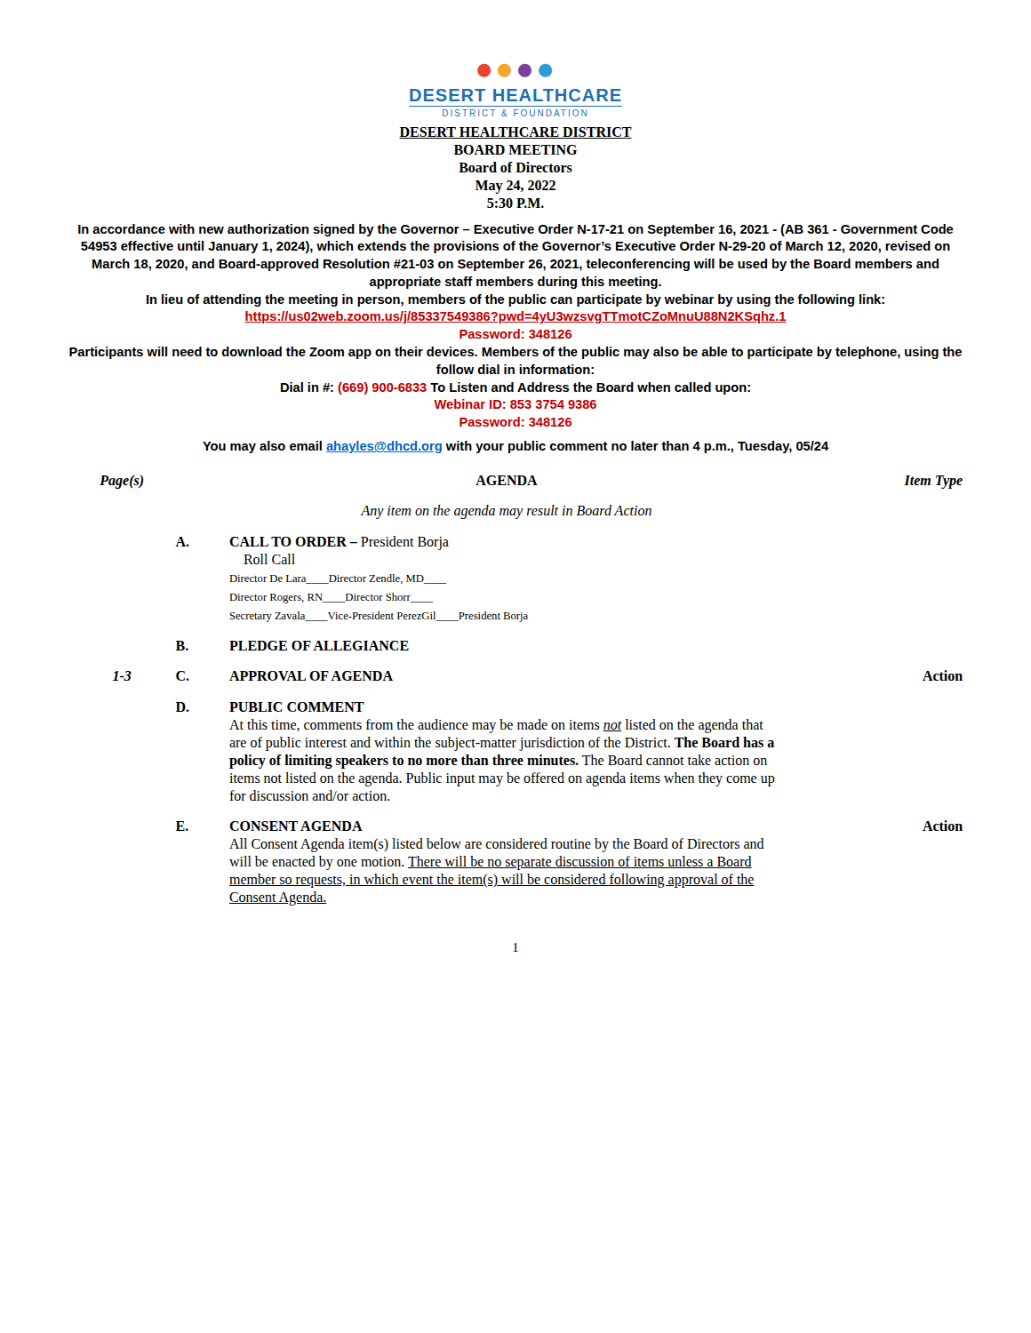●●●●
DESERT HEALTHCARE
DISTRICT & FOUNDATION
DESERT HEALTHCARE DISTRICT
BOARD MEETING
Board of Directors
May 24, 2022
5:30 P.M.
In accordance with new authorization signed by the Governor – Executive Order N-17-21 on September 16, 2021 - (AB 361 - Government Code 54953 effective until January 1, 2024), which extends the provisions of the Governor’s Executive Order N-29-20 of March 12, 2020, revised on March 18, 2020, and Board-approved Resolution #21-03 on September 26, 2021, teleconferencing will be used by the Board members and appropriate staff members during this meeting.
In lieu of attending the meeting in person, members of the public can participate by webinar by using the following link:
https://us02web.zoom.us/j/85337549386?pwd=4yU3wzsvgTTmotCZoMnuU88N2KSqhz.1
Password: 348126
Participants will need to download the Zoom app on their devices. Members of the public may also be able to participate by telephone, using the follow dial in information:
Dial in #: (669) 900-6833 To Listen and Address the Board when called upon:
Webinar ID: 853 3754 9386
Password: 348126
You may also email ahayles@dhcd.org with your public comment no later than 4 p.m., Tuesday, 05/24
| Page(s) | | AGENDA | Item Type |
| | | Any item on the agenda may result in Board Action | |
| | A. | CALL TO ORDER – President Borja Roll Call Director De Lara____Director Zendle, MD____ Director Rogers, RN____Director Shorr____ Secretary Zavala____Vice-President PerezGil____President Borja | |
| | B. | PLEDGE OF ALLEGIANCE | |
| 1-3 | C. | APPROVAL OF AGENDA | Action |
| | D. | PUBLIC COMMENT At this time, comments from the audience may be made on items not listed on the agenda that are of public interest and within the subject-matter jurisdiction of the District. The Board has a policy of limiting speakers to no more than three minutes. The Board cannot take action on items not listed on the agenda. Public input may be offered on agenda items when they come up for discussion and/or action. | |
| | E. | CONSENT AGENDA All Consent Agenda item(s) listed below are considered routine by the Board of Directors and will be enacted by one motion. There will be no separate discussion of items unless a Board member so requests, in which event the item(s) will be considered following approval of the Consent Agenda. | Action |
1